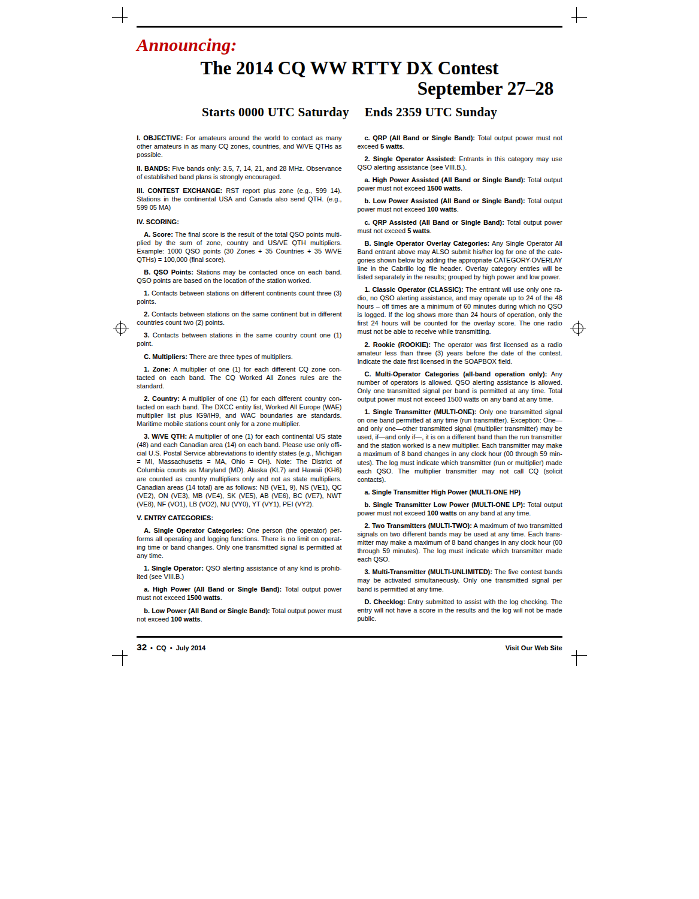Announcing:
The 2014 CQ WW RTTY DX Contest
September 27–28
Starts 0000 UTC Saturday Ends 2359 UTC Sunday
I. OBJECTIVE: For amateurs around the world to contact as many other amateurs in as many CQ zones, countries, and W/VE QTHs as possible.
II. BANDS: Five bands only: 3.5, 7, 14, 21, and 28 MHz. Observance of established band plans is strongly encouraged.
III. CONTEST EXCHANGE: RST report plus zone (e.g., 599 14). Stations in the continental USA and Canada also send QTH. (e.g., 599 05 MA)
IV. SCORING:
A. Score: The final score is the result of the total QSO points multiplied by the sum of zone, country and US/VE QTH multipliers. Example: 1000 QSO points (30 Zones + 35 Countries + 35 W/VE QTHs) = 100,000 (final score).
B. QSO Points: Stations may be contacted once on each band. QSO points are based on the location of the station worked.
1. Contacts between stations on different continents count three (3) points.
2. Contacts between stations on the same continent but in different countries count two (2) points.
3. Contacts between stations in the same country count one (1) point.
C. Multipliers: There are three types of multipliers.
1. Zone: A multiplier of one (1) for each different CQ zone contacted on each band. The CQ Worked All Zones rules are the standard.
2. Country: A multiplier of one (1) for each different country contacted on each band. The DXCC entity list, Worked All Europe (WAE) multiplier list plus IG9/IH9, and WAC boundaries are standards. Maritime mobile stations count only for a zone multiplier.
3. W/VE QTH: A multiplier of one (1) for each continental US state (48) and each Canadian area (14) on each band. Please use only official U.S. Postal Service abbreviations to identify states (e.g., Michigan = MI, Massachusetts = MA, Ohio = OH). Note: The District of Columbia counts as Maryland (MD). Alaska (KL7) and Hawaii (KH6) are counted as country multipliers only and not as state multipliers. Canadian areas (14 total) are as follows: NB (VE1, 9), NS (VE1), QC (VE2), ON (VE3), MB (VE4), SK (VE5), AB (VE6), BC (VE7), NWT (VE8), NF (VO1), LB (VO2), NU (VY0), YT (VY1), PEI (VY2).
V. ENTRY CATEGORIES:
A. Single Operator Categories: One person (the operator) performs all operating and logging functions. There is no limit on operating time or band changes. Only one transmitted signal is permitted at any time.
1. Single Operator: QSO alerting assistance of any kind is prohibited (see VIII.B.)
a. High Power (All Band or Single Band): Total output power must not exceed 1500 watts.
b. Low Power (All Band or Single Band): Total output power must not exceed 100 watts.
c. QRP (All Band or Single Band): Total output power must not exceed 5 watts.
2. Single Operator Assisted: Entrants in this category may use QSO alerting assistance (see VIII.B.).
a. High Power Assisted (All Band or Single Band): Total output power must not exceed 1500 watts.
b. Low Power Assisted (All Band or Single Band): Total output power must not exceed 100 watts.
c. QRP Assisted (All Band or Single Band): Total output power must not exceed 5 watts.
B. Single Operator Overlay Categories: Any Single Operator All Band entrant above may ALSO submit his/her log for one of the categories shown below by adding the appropriate CATEGORY-OVERLAY line in the Cabrillo log file header. Overlay category entries will be listed separately in the results; grouped by high power and low power.
1. Classic Operator (CLASSIC): The entrant will use only one radio, no QSO alerting assistance, and may operate up to 24 of the 48 hours – off times are a minimum of 60 minutes during which no QSO is logged. If the log shows more than 24 hours of operation, only the first 24 hours will be counted for the overlay score. The one radio must not be able to receive while transmitting.
2. Rookie (ROOKIE): The operator was first licensed as a radio amateur less than three (3) years before the date of the contest. Indicate the date first licensed in the SOAPBOX field.
C. Multi-Operator Categories (all-band operation only): Any number of operators is allowed. QSO alerting assistance is allowed. Only one transmitted signal per band is permitted at any time. Total output power must not exceed 1500 watts on any band at any time.
1. Single Transmitter (MULTI-ONE): Only one transmitted signal on one band permitted at any time (run transmitter). Exception: One—and only one—other transmitted signal (multiplier transmitter) may be used, if—and only if—, it is on a different band than the run transmitter and the station worked is a new multiplier. Each transmitter may make a maximum of 8 band changes in any clock hour (00 through 59 minutes). The log must indicate which transmitter (run or multiplier) made each QSO. The multiplier transmitter may not call CQ (solicit contacts).
a. Single Transmitter High Power (MULTI-ONE HP)
b. Single Transmitter Low Power (MULTI-ONE LP): Total output power must not exceed 100 watts on any band at any time.
2. Two Transmitters (MULTI-TWO): A maximum of two transmitted signals on two different bands may be used at any time. Each transmitter may make a maximum of 8 band changes in any clock hour (00 through 59 minutes). The log must indicate which transmitter made each QSO.
3. Multi-Transmitter (MULTI-UNLIMITED): The five contest bands may be activated simultaneously. Only one transmitted signal per band is permitted at any time.
D. Checklog: Entry submitted to assist with the log checking. The entry will not have a score in the results and the log will not be made public.
32 • CQ • July 2014
Visit Our Web Site